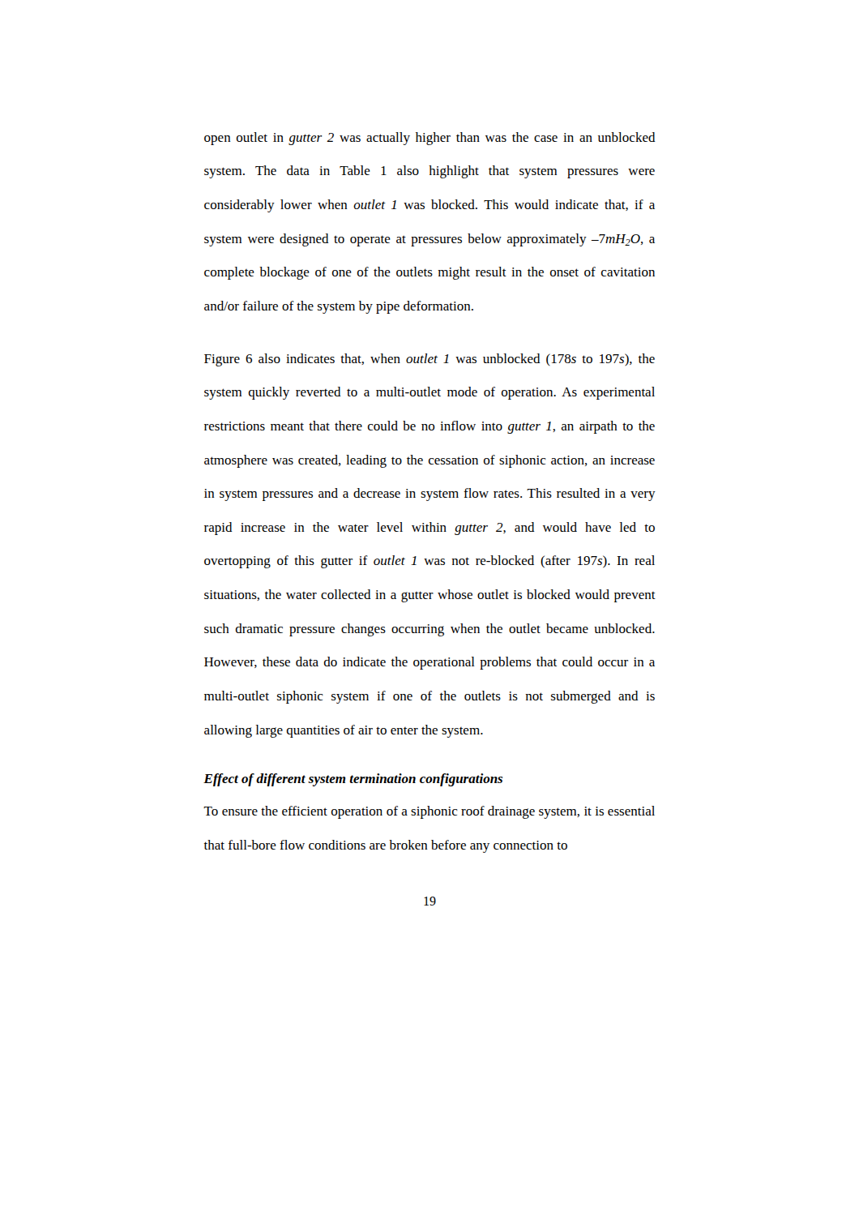open outlet in gutter 2 was actually higher than was the case in an unblocked system. The data in Table 1 also highlight that system pressures were considerably lower when outlet 1 was blocked. This would indicate that, if a system were designed to operate at pressures below approximately –7mH2O, a complete blockage of one of the outlets might result in the onset of cavitation and/or failure of the system by pipe deformation.
Figure 6 also indicates that, when outlet 1 was unblocked (178s to 197s), the system quickly reverted to a multi-outlet mode of operation. As experimental restrictions meant that there could be no inflow into gutter 1, an airpath to the atmosphere was created, leading to the cessation of siphonic action, an increase in system pressures and a decrease in system flow rates. This resulted in a very rapid increase in the water level within gutter 2, and would have led to overtopping of this gutter if outlet 1 was not re-blocked (after 197s). In real situations, the water collected in a gutter whose outlet is blocked would prevent such dramatic pressure changes occurring when the outlet became unblocked. However, these data do indicate the operational problems that could occur in a multi-outlet siphonic system if one of the outlets is not submerged and is allowing large quantities of air to enter the system.
Effect of different system termination configurations
To ensure the efficient operation of a siphonic roof drainage system, it is essential that full-bore flow conditions are broken before any connection to
19